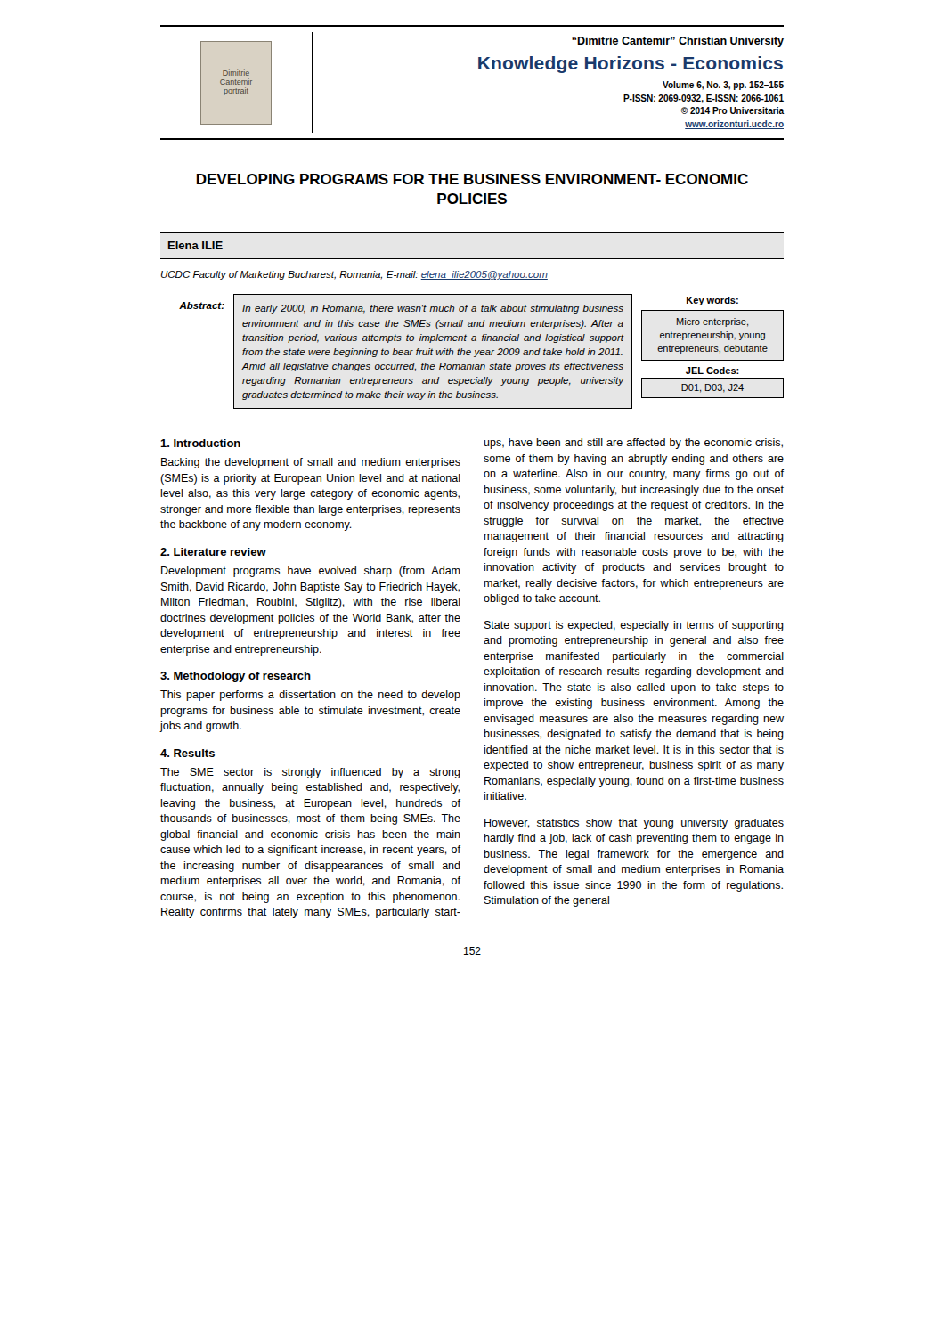Dimitrie
Cantemir
portrait
“Dimitrie Cantemir” Christian University
Knowledge Horizons - Economics
Volume 6, No. 3, pp. 152–155
P-ISSN: 2069-0932, E-ISSN: 2066-1061
© 2014 Pro Universitaria
www.orizonturi.ucdc.ro
Developing Programs for the Business Environment- Economic Policies
Elena ILIE
UCDC Faculty of Marketing Bucharest, Romania, E-mail: elena_ilie2005@yahoo.com
Abstract:
In early 2000, in Romania, there wasn't much of a talk about stimulating business environment and in this case the SMEs (small and medium enterprises). After a transition period, various attempts to implement a financial and logistical support from the state were beginning to bear fruit with the year 2009 and take hold in 2011. Amid all legislative changes occurred, the Romanian state proves its effectiveness regarding Romanian entrepreneurs and especially young people, university graduates determined to make their way in the business.
Key words:
Micro enterprise, entrepreneurship, young entrepreneurs, debutante
JEL Codes:
D01, D03, J24
1. Introduction
Backing the development of small and medium enterprises (SMEs) is a priority at European Union level and at national level also, as this very large category of economic agents, stronger and more flexible than large enterprises, represents the backbone of any modern economy.
2. Literature review
Development programs have evolved sharp (from Adam Smith, David Ricardo, John Baptiste Say to Friedrich Hayek, Milton Friedman, Roubini, Stiglitz), with the rise liberal doctrines development policies of the World Bank, after the development of entrepreneurship and interest in free enterprise and entrepreneurship.
3. Methodology of research
This paper performs a dissertation on the need to develop programs for business able to stimulate investment, create jobs and growth.
4. Results
The SME sector is strongly influenced by a strong fluctuation, annually being established and, respectively, leaving the business, at European level, hundreds of thousands of businesses, most of them being SMEs. The global financial and economic crisis has been the main cause which led to a significant increase, in recent years, of the increasing number of disappearances of small and medium enterprises all over the world, and Romania, of course, is not being an exception to this phenomenon. Reality confirms that lately many SMEs, particularly start-ups, have been and still are affected by the economic crisis, some of them by having an abruptly ending and others are on a waterline. Also in our country, many firms go out of business, some voluntarily, but increasingly due to the onset of insolvency proceedings at the request of creditors. In the struggle for survival on the market, the effective management of their financial resources and attracting foreign funds with reasonable costs prove to be, with the innovation activity of products and services brought to market, really decisive factors, for which entrepreneurs are obliged to take account.
State support is expected, especially in terms of supporting and promoting entrepreneurship in general and also free enterprise manifested particularly in the commercial exploitation of research results regarding development and innovation. The state is also called upon to take steps to improve the existing business environment. Among the envisaged measures are also the measures regarding new businesses, designated to satisfy the demand that is being identified at the niche market level. It is in this sector that is expected to show entrepreneur, business spirit of as many Romanians, especially young, found on a first-time business initiative.
However, statistics show that young university graduates hardly find a job, lack of cash preventing them to engage in business. The legal framework for the emergence and development of small and medium enterprises in Romania followed this issue since 1990 in the form of regulations. Stimulation of the general
152